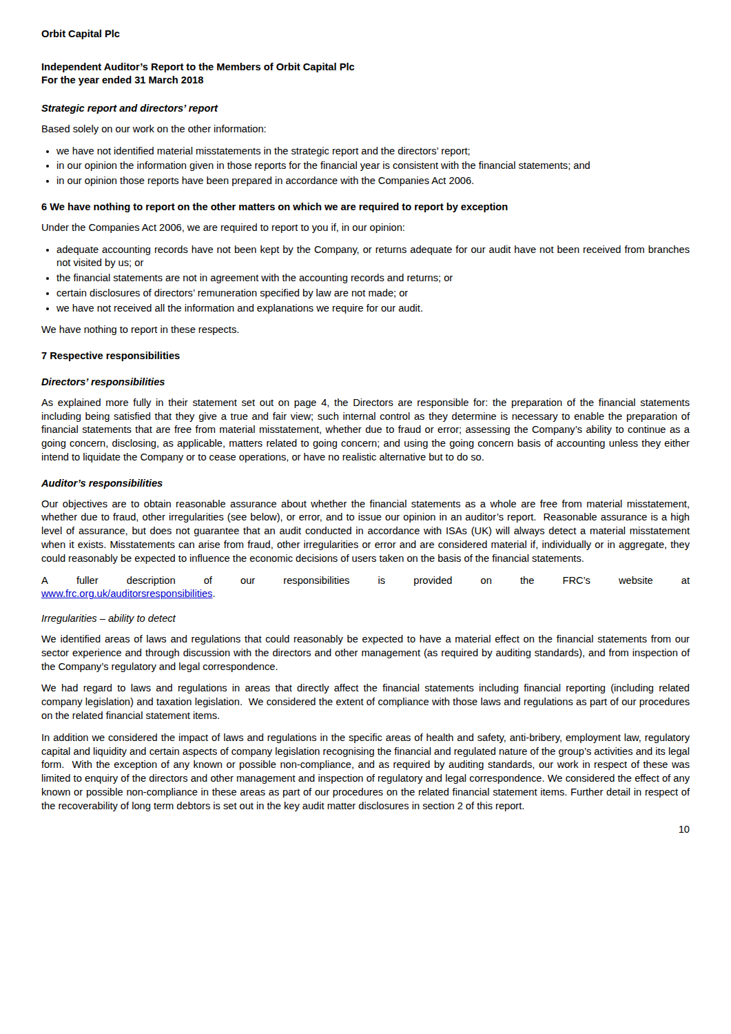Orbit Capital Plc
Independent Auditor’s Report to the Members of Orbit Capital Plc
For the year ended 31 March 2018
Strategic report and directors’ report
Based solely on our work on the other information:
we have not identified material misstatements in the strategic report and the directors’ report;
in our opinion the information given in those reports for the financial year is consistent with the financial statements; and
in our opinion those reports have been prepared in accordance with the Companies Act 2006.
6 We have nothing to report on the other matters on which we are required to report by exception
Under the Companies Act 2006, we are required to report to you if, in our opinion:
adequate accounting records have not been kept by the Company, or returns adequate for our audit have not been received from branches not visited by us; or
the financial statements are not in agreement with the accounting records and returns; or
certain disclosures of directors’ remuneration specified by law are not made; or
we have not received all the information and explanations we require for our audit.
We have nothing to report in these respects.
7 Respective responsibilities
Directors’ responsibilities
As explained more fully in their statement set out on page 4, the Directors are responsible for: the preparation of the financial statements including being satisfied that they give a true and fair view; such internal control as they determine is necessary to enable the preparation of financial statements that are free from material misstatement, whether due to fraud or error; assessing the Company’s ability to continue as a going concern, disclosing, as applicable, matters related to going concern; and using the going concern basis of accounting unless they either intend to liquidate the Company or to cease operations, or have no realistic alternative but to do so.
Auditor’s responsibilities
Our objectives are to obtain reasonable assurance about whether the financial statements as a whole are free from material misstatement, whether due to fraud, other irregularities (see below), or error, and to issue our opinion in an auditor’s report. Reasonable assurance is a high level of assurance, but does not guarantee that an audit conducted in accordance with ISAs (UK) will always detect a material misstatement when it exists. Misstatements can arise from fraud, other irregularities or error and are considered material if, individually or in aggregate, they could reasonably be expected to influence the economic decisions of users taken on the basis of the financial statements.
A fuller description of our responsibilities is provided on the FRC’s website at www.frc.org.uk/auditorsresponsibilities.
Irregularities – ability to detect
We identified areas of laws and regulations that could reasonably be expected to have a material effect on the financial statements from our sector experience and through discussion with the directors and other management (as required by auditing standards), and from inspection of the Company’s regulatory and legal correspondence.
We had regard to laws and regulations in areas that directly affect the financial statements including financial reporting (including related company legislation) and taxation legislation. We considered the extent of compliance with those laws and regulations as part of our procedures on the related financial statement items.
In addition we considered the impact of laws and regulations in the specific areas of health and safety, anti-bribery, employment law, regulatory capital and liquidity and certain aspects of company legislation recognising the financial and regulated nature of the group’s activities and its legal form. With the exception of any known or possible non-compliance, and as required by auditing standards, our work in respect of these was limited to enquiry of the directors and other management and inspection of regulatory and legal correspondence. We considered the effect of any known or possible non-compliance in these areas as part of our procedures on the related financial statement items. Further detail in respect of the recoverability of long term debtors is set out in the key audit matter disclosures in section 2 of this report.
10